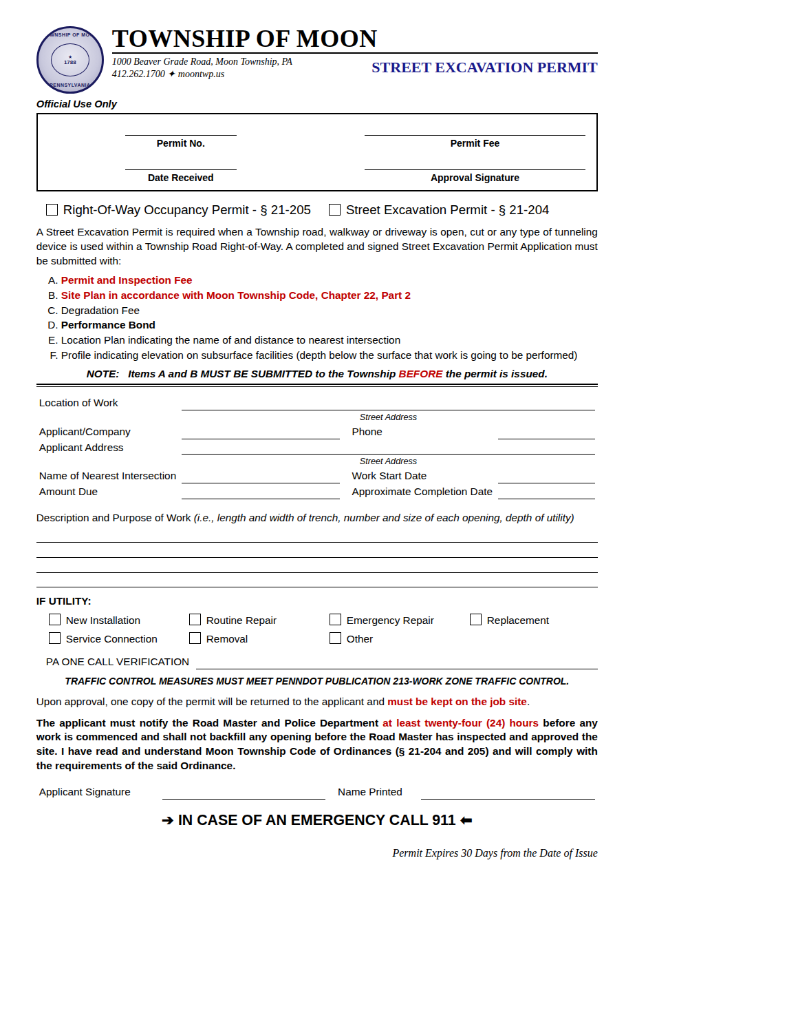TOWNSHIP OF MOON
★
1788
PENNSYLVANIA
TOWNSHIP OF MOON
1000 Beaver Grade Road, Moon Township, PA
412.262.1700 ✦ moontwp.us
STREET EXCAVATION PERMIT
Official Use Only
| | Permit No. | | | Permit Fee |
| | Date Received | | | Approval Signature |
Right-Of-Way Occupancy Permit - § 21-205 Street Excavation Permit - § 21-204
A Street Excavation Permit is required when a Township road, walkway or driveway is open, cut or any type of tunneling device is used within a Township Road Right-of-Way. A completed and signed Street Excavation Permit Application must be submitted with:
Permit and Inspection Fee
Site Plan in accordance with Moon Township Code, Chapter 22, Part 2
Degradation Fee
Performance Bond
Location Plan indicating the name of and distance to nearest intersection
Profile indicating elevation on subsurface facilities (depth below the surface that work is going to be performed)
NOTE: Items A and B MUST BE SUBMITTED to the Township BEFORE the permit is issued.
| Location of Work | |
| | Street Address |
| Applicant/Company | | Phone | |
| Applicant Address | |
| | Street Address |
| Name of Nearest Intersection | | Work Start Date | |
| Amount Due | | Approximate Completion Date | |
Description and Purpose of Work (i.e., length and width of trench, number and size of each opening, depth of utility)
IF UTILITY:
| New Installation | Routine Repair | Emergency Repair | Replacement |
| Service Connection | Removal | Other | |
PA ONE CALL VERIFICATION
TRAFFIC CONTROL MEASURES MUST MEET PENNDOT PUBLICATION 213-WORK ZONE TRAFFIC CONTROL.
Upon approval, one copy of the permit will be returned to the applicant and must be kept on the job site.
The applicant must notify the Road Master and Police Department at least twenty-four (24) hours before any work is commenced and shall not backfill any opening before the Road Master has inspected and approved the site. I have read and understand Moon Township Code of Ordinances (§ 21-204 and 205) and will comply with the requirements of the said Ordinance.
| Applicant Signature | | Name Printed | |
➔ IN CASE OF AN EMERGENCY CALL 911 ⬅
Permit Expires 30 Days from the Date of Issue